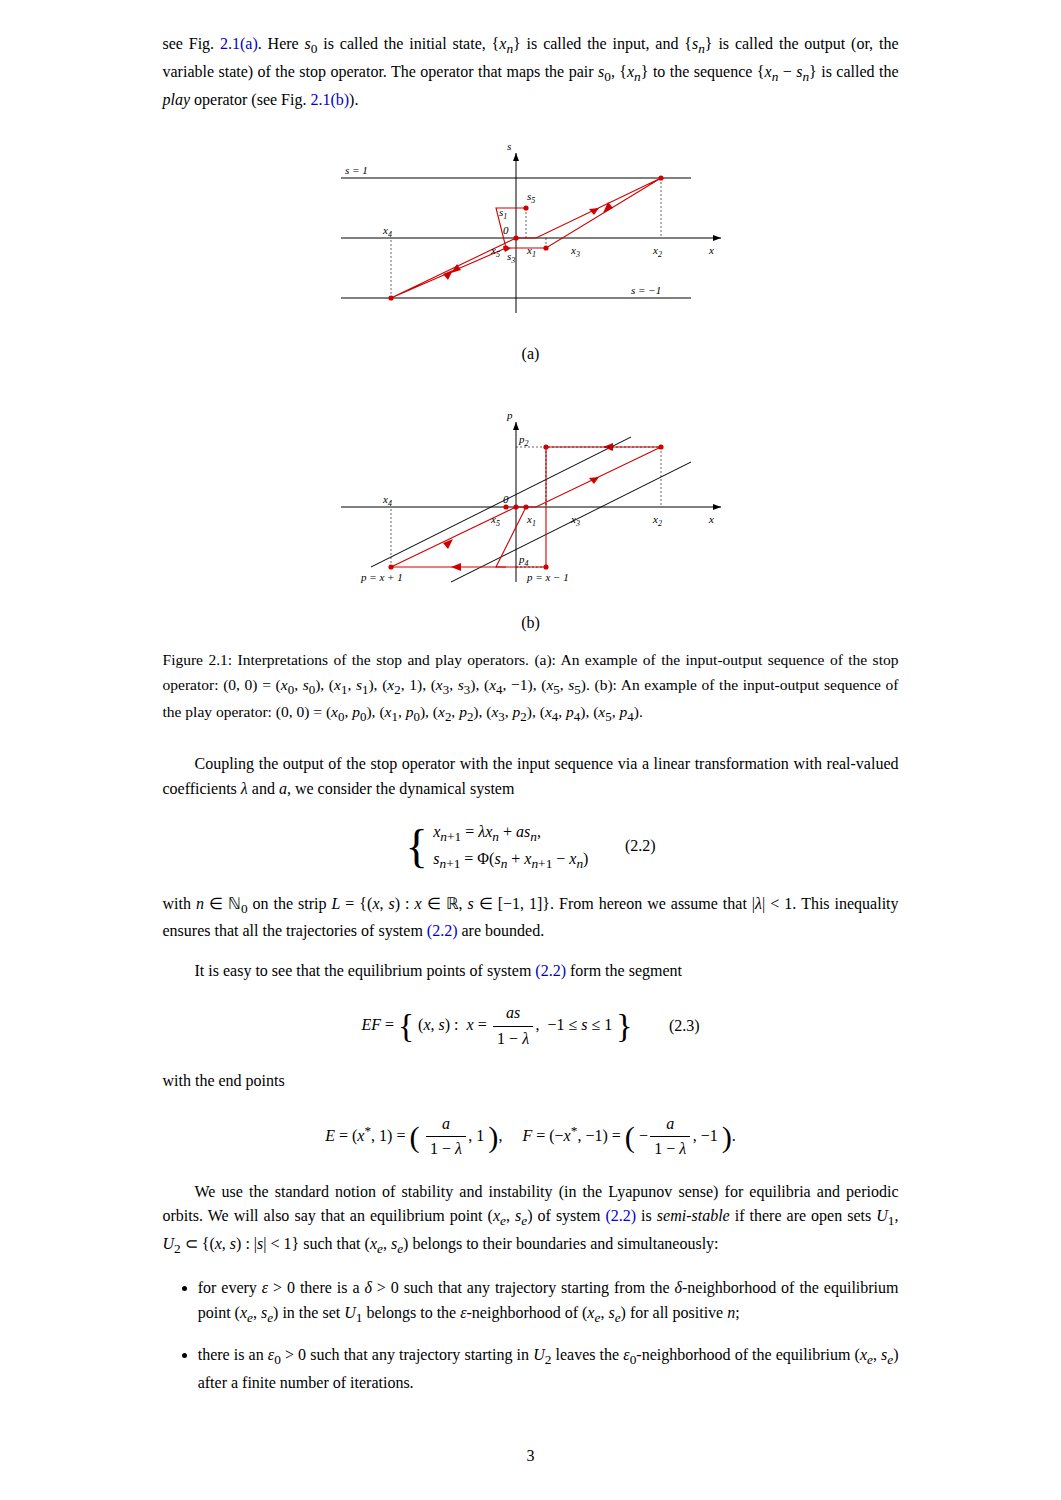see Fig. 2.1(a). Here s0 is called the initial state, {xn} is called the input, and {sn} is called the output (or, the variable state) of the stop operator. The operator that maps the pair s0, {xn} to the sequence {xn − sn} is called the play operator (see Fig. 2.1(b)).
s x s = 1 s = −1 0 s5 s1 s3 x4 x5 x1 x3 x2
(a)
p x p2 p4 0 x4 x5 x1 x3 x2 p = x + 1 p = x − 1
(b)
Figure 2.1: Interpretations of the stop and play operators. (a): An example of the input-output sequence of the stop operator: (0, 0) = (x0, s0), (x1, s1), (x2, 1), (x3, s3), (x4, −1), (x5, s5). (b): An example of the input-output sequence of the play operator: (0, 0) = (x0, p0), (x1, p0), (x2, p2), (x3, p2), (x4, p4), (x5, p4).
Coupling the output of the stop operator with the input sequence via a linear transformation with real-valued coefficients λ and a, we consider the dynamical system
{
xn+1 = λxn + asn,
sn+1 = Φ(sn + xn+1 − xn)
(2.2)
with n ∈ ℕ0 on the strip L = {(x, s) : x ∈ ℝ, s ∈ [−1, 1]}. From hereon we assume that |λ| < 1. This inequality ensures that all the trajectories of system (2.2) are bounded.
It is easy to see that the equilibrium points of system (2.2) form the segment
EF = { (x, s) : x = as 1 − λ, −1 ≤ s ≤ 1 } (2.3)
with the end points
E = (x*, 1) = ( a 1 − λ, 1 ), F = (−x*, −1) = ( −a 1 − λ, −1 ).
We use the standard notion of stability and instability (in the Lyapunov sense) for equilibria and periodic orbits. We will also say that an equilibrium point (xe, se) of system (2.2) is semi-stable if there are open sets U1, U2 ⊂ {(x, s) : |s| < 1} such that (xe, se) belongs to their boundaries and simultaneously:
for every ε > 0 there is a δ > 0 such that any trajectory starting from the δ-neighborhood of the equilibrium point (xe, se) in the set U1 belongs to the ε-neighborhood of (xe, se) for all positive n;
there is an ε0 > 0 such that any trajectory starting in U2 leaves the ε0-neighborhood of the equilibrium (xe, se) after a finite number of iterations.
3